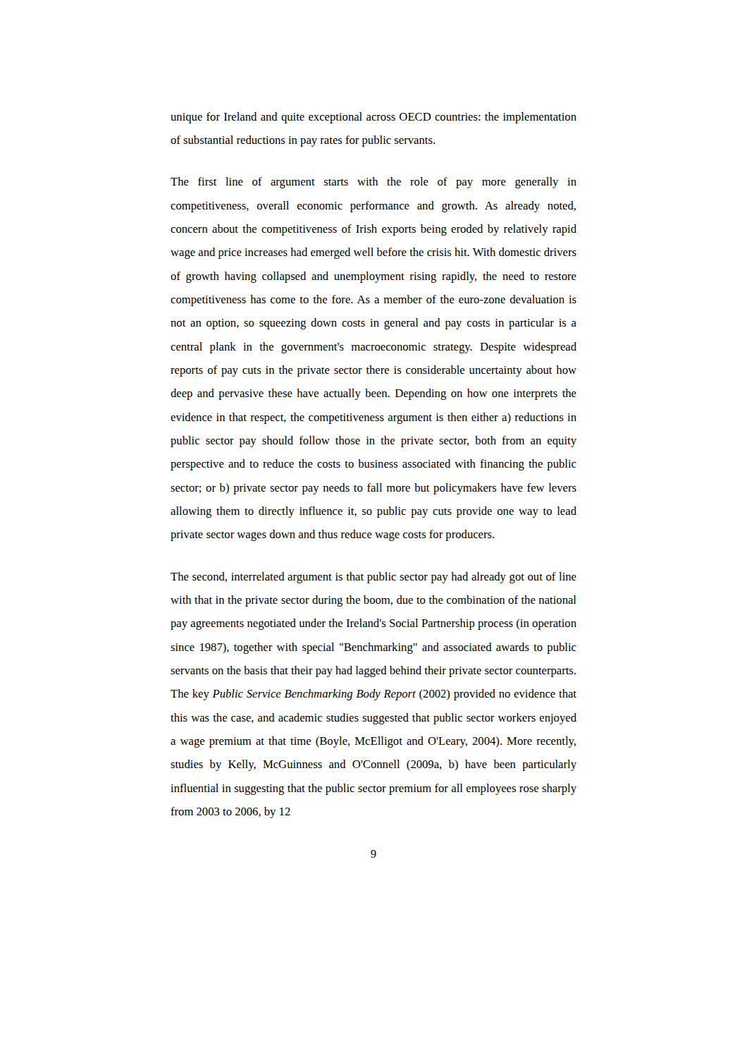unique for Ireland and quite exceptional across OECD countries: the implementation of substantial reductions in pay rates for public servants.
The first line of argument starts with the role of pay more generally in competitiveness, overall economic performance and growth. As already noted, concern about the competitiveness of Irish exports being eroded by relatively rapid wage and price increases had emerged well before the crisis hit. With domestic drivers of growth having collapsed and unemployment rising rapidly, the need to restore competitiveness has come to the fore. As a member of the euro-zone devaluation is not an option, so squeezing down costs in general and pay costs in particular is a central plank in the government's macroeconomic strategy. Despite widespread reports of pay cuts in the private sector there is considerable uncertainty about how deep and pervasive these have actually been. Depending on how one interprets the evidence in that respect, the competitiveness argument is then either a) reductions in public sector pay should follow those in the private sector, both from an equity perspective and to reduce the costs to business associated with financing the public sector; or b) private sector pay needs to fall more but policymakers have few levers allowing them to directly influence it, so public pay cuts provide one way to lead private sector wages down and thus reduce wage costs for producers.
The second, interrelated argument is that public sector pay had already got out of line with that in the private sector during the boom, due to the combination of the national pay agreements negotiated under the Ireland's Social Partnership process (in operation since 1987), together with special "Benchmarking" and associated awards to public servants on the basis that their pay had lagged behind their private sector counterparts. The key Public Service Benchmarking Body Report (2002) provided no evidence that this was the case, and academic studies suggested that public sector workers enjoyed a wage premium at that time (Boyle, McElligot and O'Leary, 2004). More recently, studies by Kelly, McGuinness and O'Connell (2009a, b) have been particularly influential in suggesting that the public sector premium for all employees rose sharply from 2003 to 2006, by 12
9